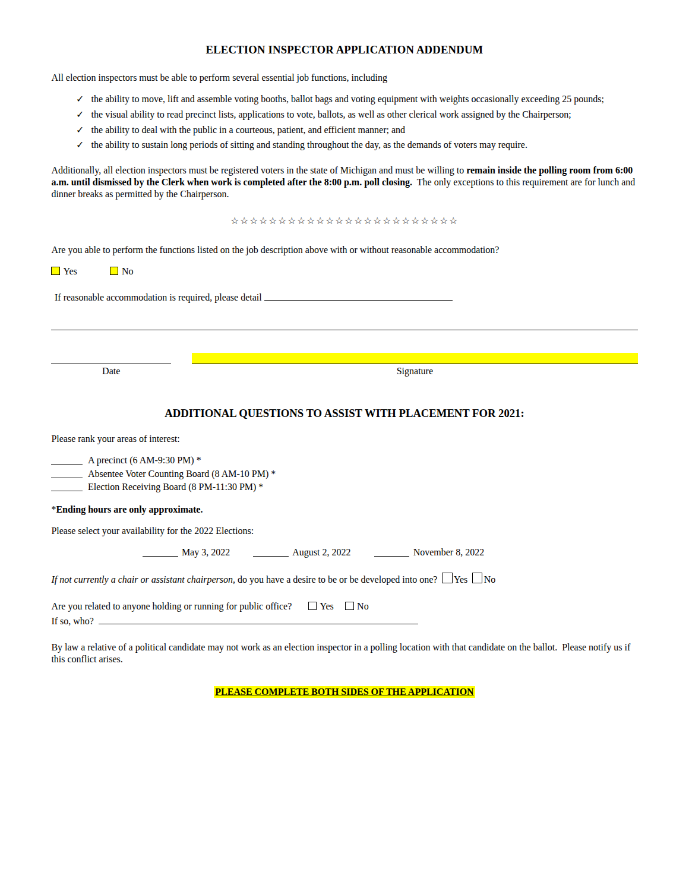ELECTION INSPECTOR APPLICATION ADDENDUM
All election inspectors must be able to perform several essential job functions, including
the ability to move, lift and assemble voting booths, ballot bags and voting equipment with weights occasionally exceeding 25 pounds;
the visual ability to read precinct lists, applications to vote, ballots, as well as other clerical work assigned by the Chairperson;
the ability to deal with the public in a courteous, patient, and efficient manner; and
the ability to sustain long periods of sitting and standing throughout the day, as the demands of voters may require.
Additionally, all election inspectors must be registered voters in the state of Michigan and must be willing to remain inside the polling room from 6:00 a.m. until dismissed by the Clerk when work is completed after the 8:00 p.m. poll closing. The only exceptions to this requirement are for lunch and dinner breaks as permitted by the Chairperson.
☆☆☆☆☆☆☆☆☆☆☆☆☆☆☆☆☆☆☆☆☆☆☆☆
Are you able to perform the functions listed on the job description above with or without reasonable accommodation?
Yes No
If reasonable accommodation is required, please detail
Date
Signature
ADDITIONAL QUESTIONS TO ASSIST WITH PLACEMENT FOR 2021:
Please rank your areas of interest:
A precinct (6 AM-9:30 PM) *
Absentee Voter Counting Board (8 AM-10 PM) *
Election Receiving Board (8 PM-11:30 PM) *
*Ending hours are only approximate.
Please select your availability for the 2022 Elections:
May 3, 2022 August 2, 2022 November 8, 2022
If not currently a chair or assistant chairperson, do you have a desire to be or be developed into one? Yes No
Are you related to anyone holding or running for public office? Yes No
If so, who?
By law a relative of a political candidate may not work as an election inspector in a polling location with that candidate on the ballot. Please notify us if this conflict arises.
PLEASE COMPLETE BOTH SIDES OF THE APPLICATION